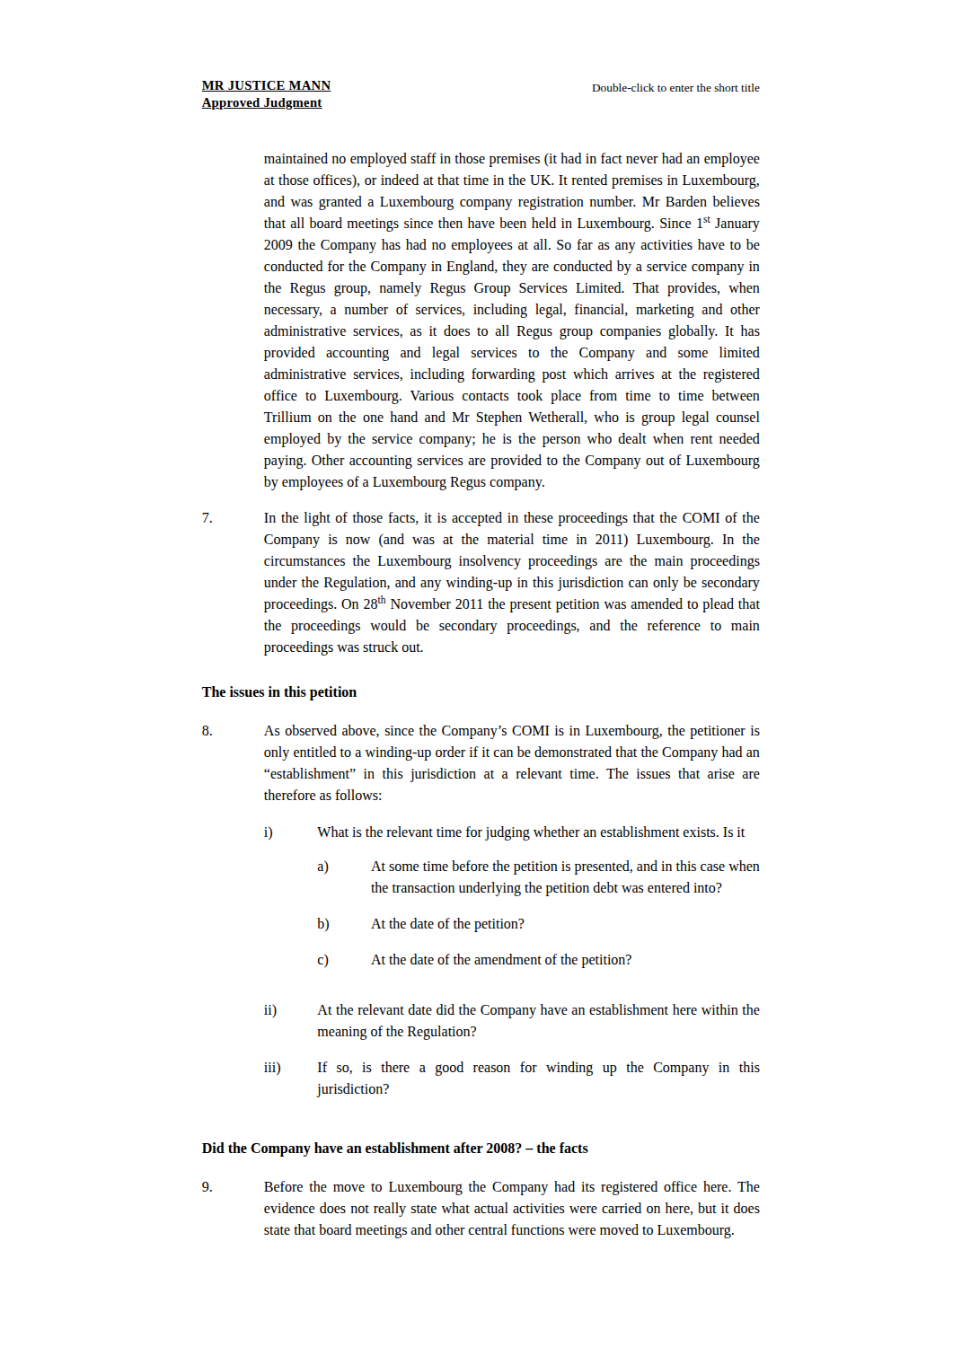MR JUSTICE MANN
Approved Judgment
Double-click to enter the short title
maintained no employed staff in those premises (it had in fact never had an employee at those offices), or indeed at that time in the UK. It rented premises in Luxembourg, and was granted a Luxembourg company registration number. Mr Barden believes that all board meetings since then have been held in Luxembourg. Since 1st January 2009 the Company has had no employees at all. So far as any activities have to be conducted for the Company in England, they are conducted by a service company in the Regus group, namely Regus Group Services Limited. That provides, when necessary, a number of services, including legal, financial, marketing and other administrative services, as it does to all Regus group companies globally. It has provided accounting and legal services to the Company and some limited administrative services, including forwarding post which arrives at the registered office to Luxembourg. Various contacts took place from time to time between Trillium on the one hand and Mr Stephen Wetherall, who is group legal counsel employed by the service company; he is the person who dealt when rent needed paying. Other accounting services are provided to the Company out of Luxembourg by employees of a Luxembourg Regus company.
7.
In the light of those facts, it is accepted in these proceedings that the COMI of the Company is now (and was at the material time in 2011) Luxembourg. In the circumstances the Luxembourg insolvency proceedings are the main proceedings under the Regulation, and any winding-up in this jurisdiction can only be secondary proceedings. On 28th November 2011 the present petition was amended to plead that the proceedings would be secondary proceedings, and the reference to main proceedings was struck out.
The issues in this petition
8.
As observed above, since the Company’s COMI is in Luxembourg, the petitioner is only entitled to a winding-up order if it can be demonstrated that the Company had an “establishment” in this jurisdiction at a relevant time. The issues that arise are therefore as follows:
i)
What is the relevant time for judging whether an establishment exists. Is it
a)
At some time before the petition is presented, and in this case when the transaction underlying the petition debt was entered into?
b)
At the date of the petition?
c)
At the date of the amendment of the petition?
ii)
At the relevant date did the Company have an establishment here within the meaning of the Regulation?
iii)
If so, is there a good reason for winding up the Company in this jurisdiction?
Did the Company have an establishment after 2008? – the facts
9.
Before the move to Luxembourg the Company had its registered office here. The evidence does not really state what actual activities were carried on here, but it does state that board meetings and other central functions were moved to Luxembourg.